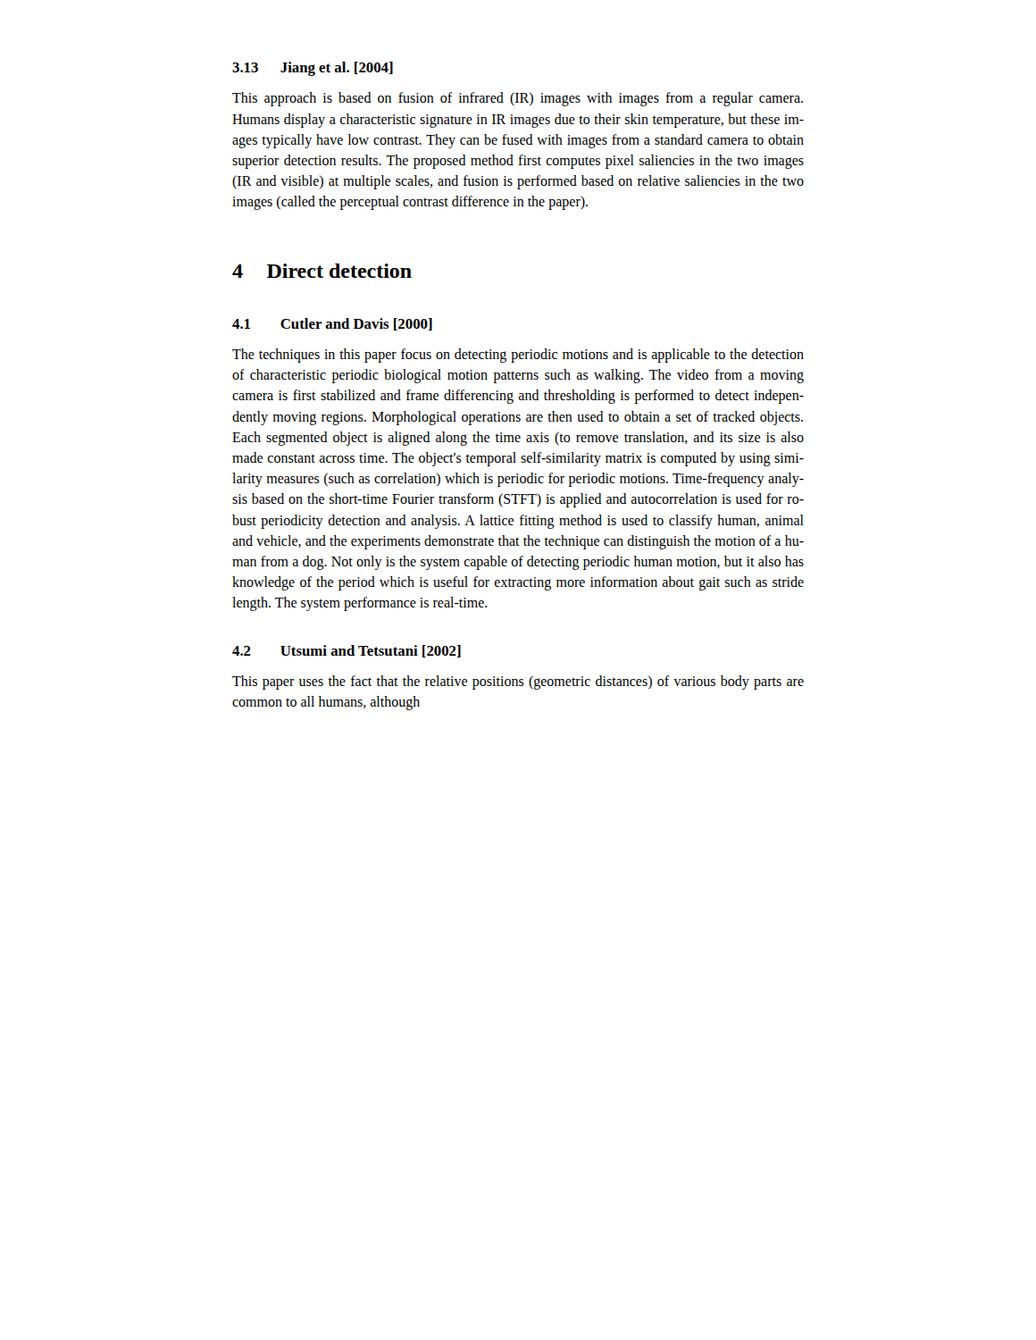3.13 Jiang et al. [2004]
This approach is based on fusion of infrared (IR) images with images from a regular camera. Humans display a characteristic signature in IR images due to their skin temperature, but these images typically have low contrast. They can be fused with images from a standard camera to obtain superior detection results. The proposed method first computes pixel saliencies in the two images (IR and visible) at multiple scales, and fusion is performed based on relative saliencies in the two images (called the perceptual contrast difference in the paper).
4 Direct detection
4.1 Cutler and Davis [2000]
The techniques in this paper focus on detecting periodic motions and is applicable to the detection of characteristic periodic biological motion patterns such as walking. The video from a moving camera is first stabilized and frame differencing and thresholding is performed to detect independently moving regions. Morphological operations are then used to obtain a set of tracked objects. Each segmented object is aligned along the time axis (to remove translation, and its size is also made constant across time. The object's temporal self-similarity matrix is computed by using similarity measures (such as correlation) which is periodic for periodic motions. Time-frequency analysis based on the short-time Fourier transform (STFT) is applied and autocorrelation is used for robust periodicity detection and analysis. A lattice fitting method is used to classify human, animal and vehicle, and the experiments demonstrate that the technique can distinguish the motion of a human from a dog. Not only is the system capable of detecting periodic human motion, but it also has knowledge of the period which is useful for extracting more information about gait such as stride length. The system performance is real-time.
4.2 Utsumi and Tetsutani [2002]
This paper uses the fact that the relative positions (geometric distances) of various body parts are common to all humans, although